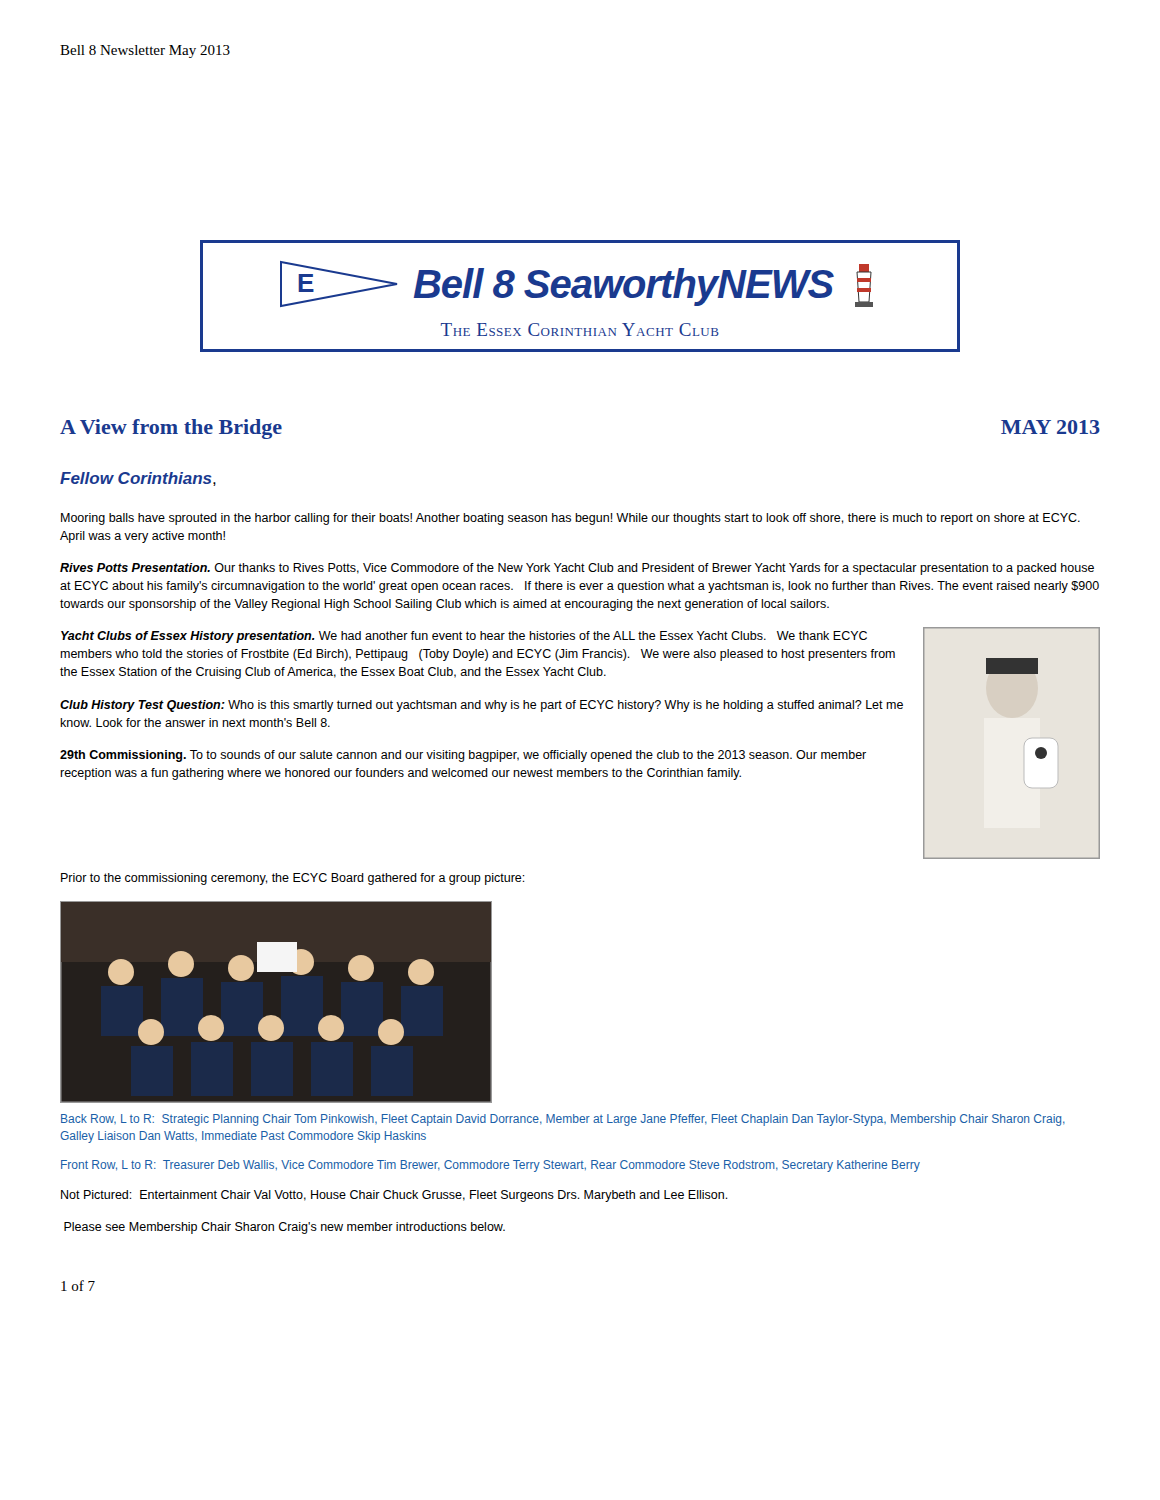Bell 8 Newsletter May 2013
E
Bell 8 Seaworthy NEWS
The Essex Corinthian Yacht Club
A View from the Bridge
MAY 2013
Fellow Corinthians,
Mooring balls have sprouted in the harbor calling for their boats! Another boating season has begun! While our thoughts start to look off shore, there is much to report on shore at ECYC. April was a very active month!
Rives Potts Presentation. Our thanks to Rives Potts, Vice Commodore of the New York Yacht Club and President of Brewer Yacht Yards for a spectacular presentation to a packed house at ECYC about his family's circumnavigation to the world' great open ocean races. If there is ever a question what a yachtsman is, look no further than Rives. The event raised nearly $900 towards our sponsorship of the Valley Regional High School Sailing Club which is aimed at encouraging the next generation of local sailors.
Yacht Clubs of Essex History presentation. We had another fun event to hear the histories of the ALL the Essex Yacht Clubs. We thank ECYC members who told the stories of Frostbite (Ed Birch), Pettipaug (Toby Doyle) and ECYC (Jim Francis). We were also pleased to host presenters from the Essex Station of the Cruising Club of America, the Essex Boat Club, and the Essex Yacht Club.
Club History Test Question: Who is this smartly turned out yachtsman and why is he part of ECYC history? Why is he holding a stuffed animal? Let me know. Look for the answer in next month's Bell 8.
29th Commissioning. To to sounds of our salute cannon and our visiting bagpiper, we officially opened the club to the 2013 season. Our member reception was a fun gathering where we honored our founders and welcomed our newest members to the Corinthian family.
Prior to the commissioning ceremony, the ECYC Board gathered for a group picture:
Back Row, L to R: Strategic Planning Chair Tom Pinkowish, Fleet Captain David Dorrance, Member at Large Jane Pfeffer, Fleet Chaplain Dan Taylor-Stypa, Membership Chair Sharon Craig, Galley Liaison Dan Watts, Immediate Past Commodore Skip Haskins
Front Row, L to R: Treasurer Deb Wallis, Vice Commodore Tim Brewer, Commodore Terry Stewart, Rear Commodore Steve Rodstrom, Secretary Katherine Berry
Not Pictured: Entertainment Chair Val Votto, House Chair Chuck Grusse, Fleet Surgeons Drs. Marybeth and Lee Ellison.
Please see Membership Chair Sharon Craig's new member introductions below.
1 of 7